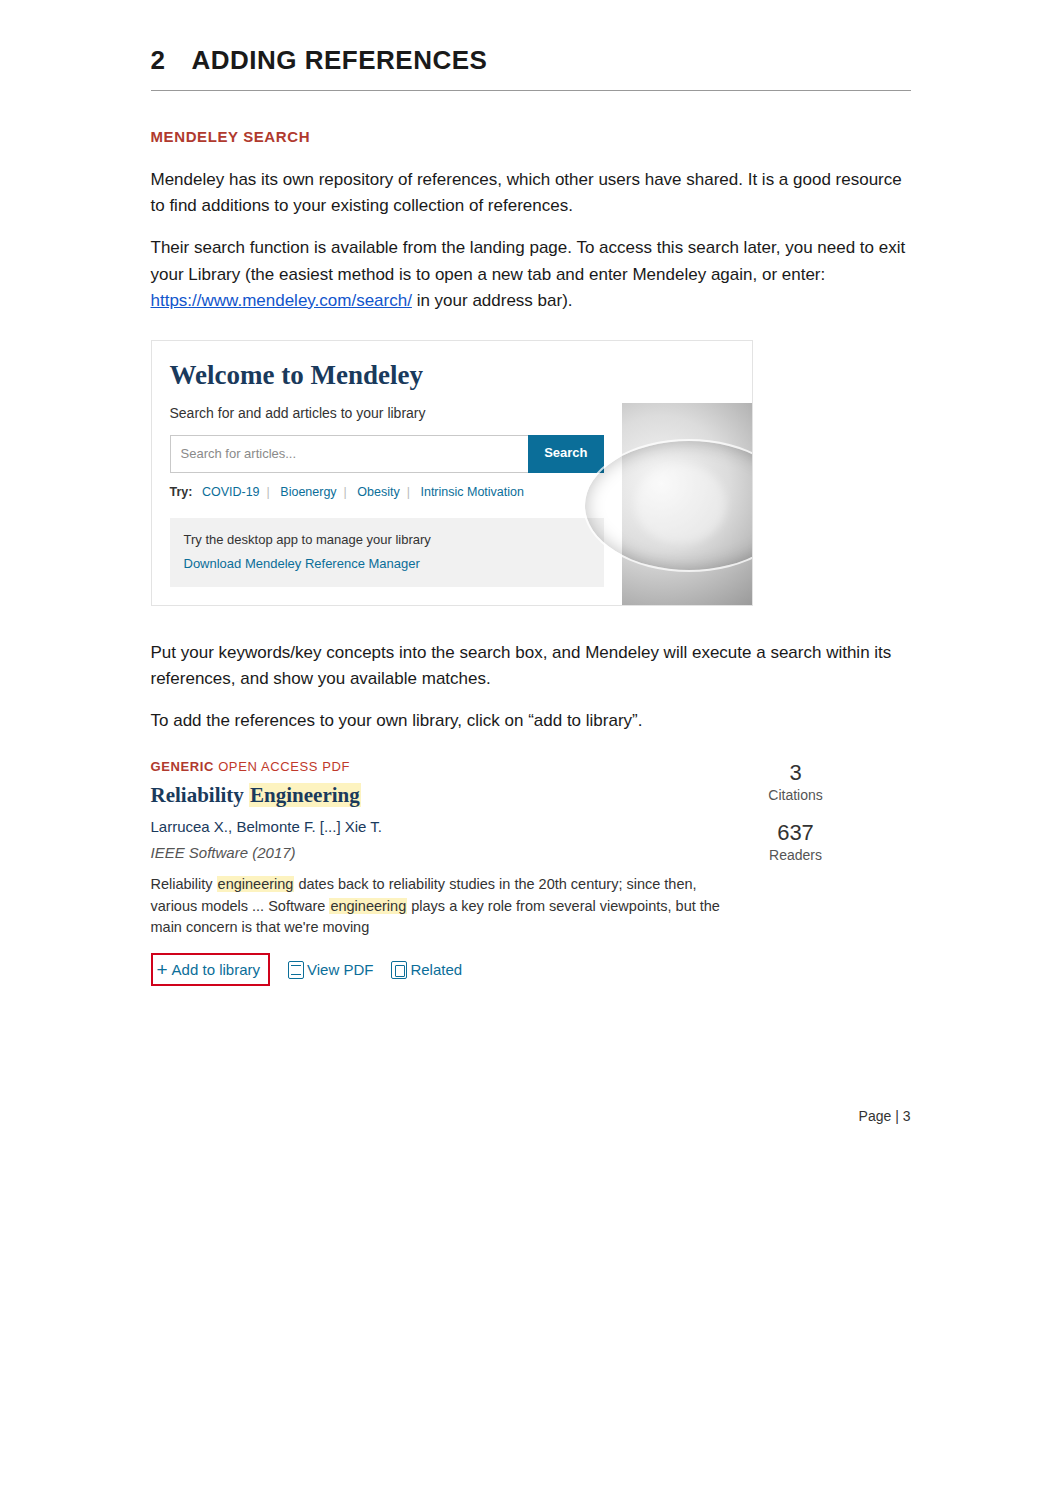2 ADDING REFERENCES
Mendeley Search
Mendeley has its own repository of references, which other users have shared. It is a good resource to find additions to your existing collection of references.
Their search function is available from the landing page. To access this search later, you need to exit your Library (the easiest method is to open a new tab and enter Mendeley again, or enter: https://www.mendeley.com/search/ in your address bar).
Welcome to Mendeley
Search for and add articles to your library
Search for articles...
Search
Try: COVID-19| Bioenergy| Obesity| Intrinsic Motivation
Try the desktop app to manage your library Download Mendeley Reference Manager
Put your keywords/key concepts into the search box, and Mendeley will execute a search within its references, and show you available matches.
To add the references to your own library, click on “add to library”.
GENERIC OPEN ACCESS PDF
Reliability Engineering
Larrucea X., Belmonte F. [...] Xie T.
IEEE Software (2017)
Reliability engineering dates back to reliability studies in the 20th century; since then, various models ... Software engineering plays a key role from several viewpoints, but the main concern is that we're moving
+ Add to library View PDF Related
3 Citations
637 Readers
Page | 3